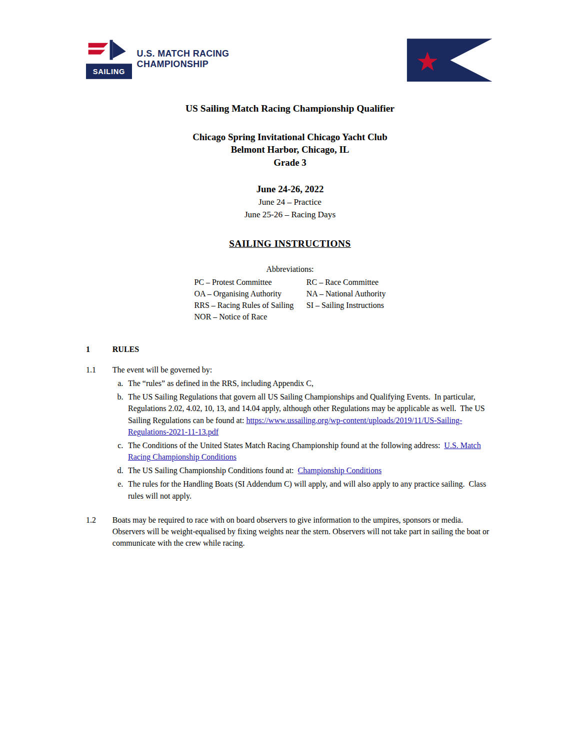SAILING
U.S. Match Racing
Championship
US Sailing Match Racing Championship Qualifier
Chicago Spring Invitational Chicago Yacht Club
Belmont Harbor, Chicago, IL
Grade 3
June 24-26, 2022
June 24 – Practice
June 25-26 – Racing Days
SAILING INSTRUCTIONS
Abbreviations:
| PC – Protest Committee | RC – Race Committee |
| OA – Organising Authority | NA – National Authority |
| RRS – Racing Rules of Sailing | SI – Sailing Instructions |
| NOR – Notice of Race | |
1 RULES
1.1
The event will be governed by:
The “rules” as defined in the RRS, including Appendix C,
The US Sailing Regulations that govern all US Sailing Championships and Qualifying Events. In particular, Regulations 2.02, 4.02, 10, 13, and 14.04 apply, although other Regulations may be applicable as well. The US Sailing Regulations can be found at: https://www.ussailing.org/wp-content/uploads/2019/11/US-Sailing-Regulations-2021-11-13.pdf
The Conditions of the United States Match Racing Championship found at the following address: U.S. Match Racing Championship Conditions
The US Sailing Championship Conditions found at: Championship Conditions
The rules for the Handling Boats (SI Addendum C) will apply, and will also apply to any practice sailing. Class rules will not apply.
1.2
Boats may be required to race with on board observers to give information to the umpires, sponsors or media. Observers will be weight-equalised by fixing weights near the stern. Observers will not take part in sailing the boat or communicate with the crew while racing.